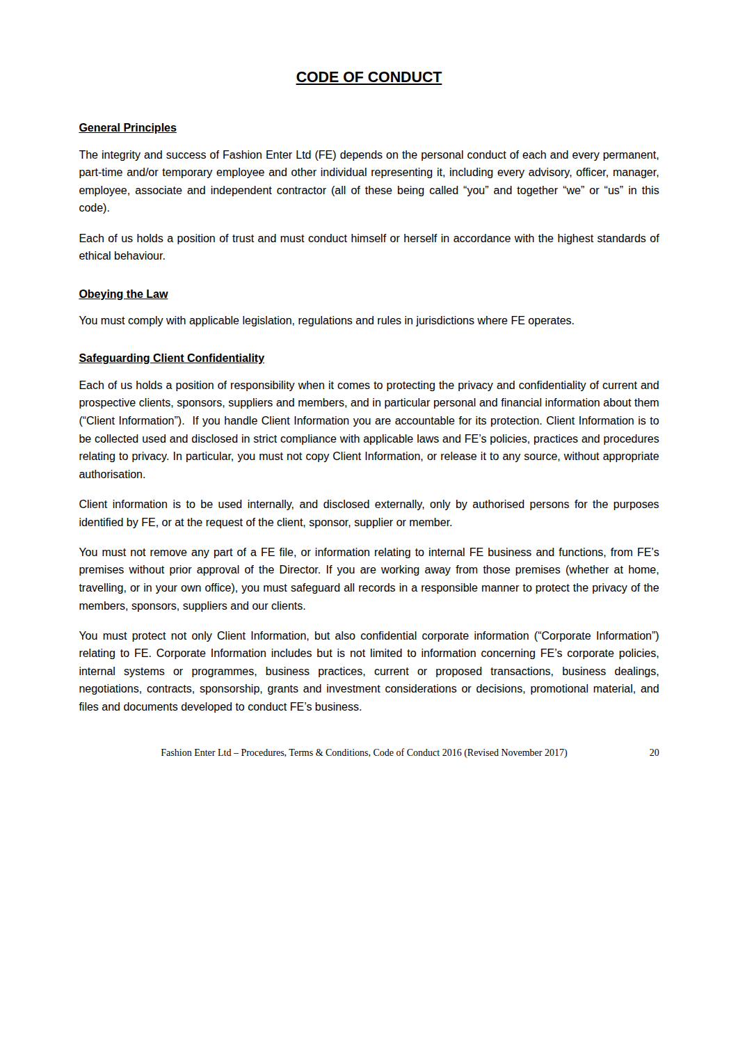CODE OF CONDUCT
General Principles
The integrity and success of Fashion Enter Ltd (FE) depends on the personal conduct of each and every permanent, part-time and/or temporary employee and other individual representing it, including every advisory, officer, manager, employee, associate and independent contractor (all of these being called “you” and together “we” or “us” in this code).
Each of us holds a position of trust and must conduct himself or herself in accordance with the highest standards of ethical behaviour.
Obeying the Law
You must comply with applicable legislation, regulations and rules in jurisdictions where FE operates.
Safeguarding Client Confidentiality
Each of us holds a position of responsibility when it comes to protecting the privacy and confidentiality of current and prospective clients, sponsors, suppliers and members, and in particular personal and financial information about them (“Client Information”). If you handle Client Information you are accountable for its protection. Client Information is to be collected used and disclosed in strict compliance with applicable laws and FE’s policies, practices and procedures relating to privacy. In particular, you must not copy Client Information, or release it to any source, without appropriate authorisation.
Client information is to be used internally, and disclosed externally, only by authorised persons for the purposes identified by FE, or at the request of the client, sponsor, supplier or member.
You must not remove any part of a FE file, or information relating to internal FE business and functions, from FE’s premises without prior approval of the Director. If you are working away from those premises (whether at home, travelling, or in your own office), you must safeguard all records in a responsible manner to protect the privacy of the members, sponsors, suppliers and our clients.
You must protect not only Client Information, but also confidential corporate information (“Corporate Information”) relating to FE. Corporate Information includes but is not limited to information concerning FE’s corporate policies, internal systems or programmes, business practices, current or proposed transactions, business dealings, negotiations, contracts, sponsorship, grants and investment considerations or decisions, promotional material, and files and documents developed to conduct FE’s business.
Fashion Enter Ltd – Procedures, Terms & Conditions, Code of Conduct 2016 (Revised November 2017)20